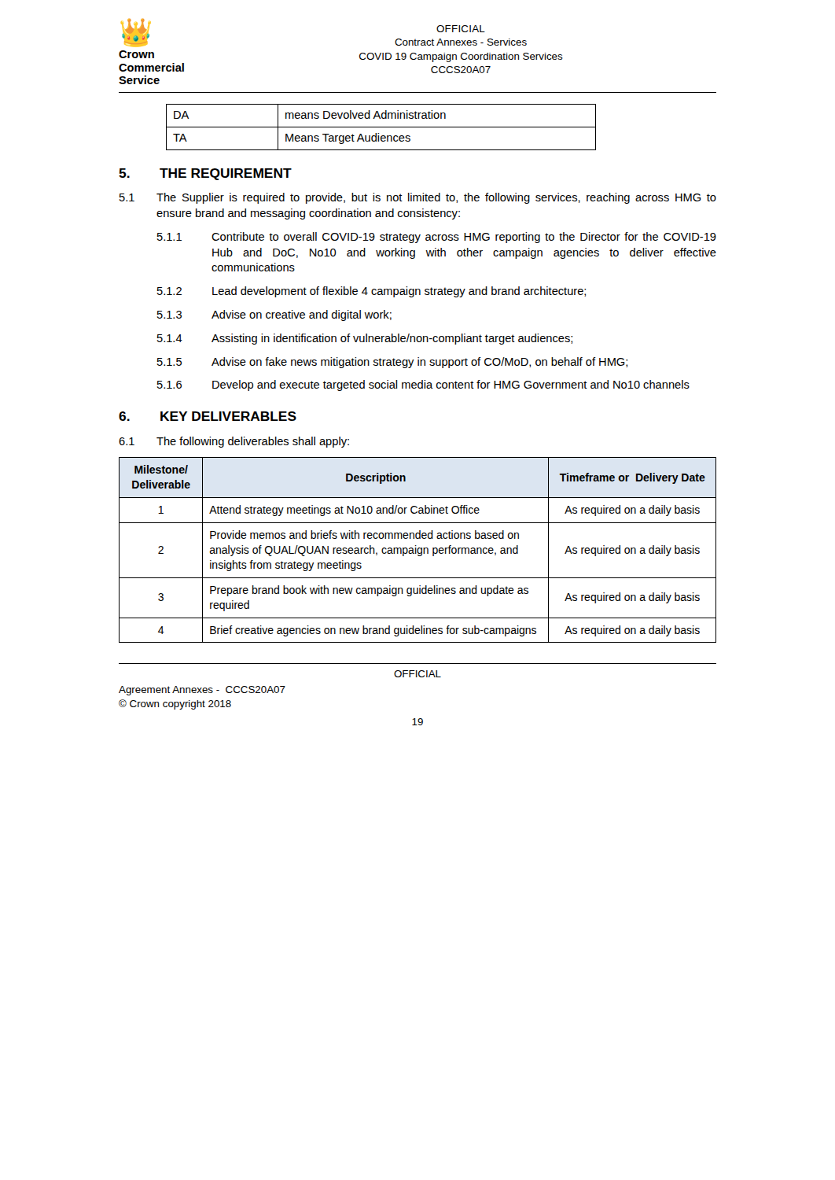👑 Crown
Commercial
Service
OFFICIAL
Contract Annexes - Services
COVID 19 Campaign Coordination Services
CCCS20A07
| DA | means Devolved Administration |
| TA | Means Target Audiences |
5. THE REQUIREMENT
5.1
The Supplier is required to provide, but is not limited to, the following services, reaching across HMG to ensure brand and messaging coordination and consistency:
5.1.1
Contribute to overall COVID-19 strategy across HMG reporting to the Director for the COVID-19 Hub and DoC, No10 and working with other campaign agencies to deliver effective communications
5.1.2
Lead development of flexible 4 campaign strategy and brand architecture;
5.1.3
Advise on creative and digital work;
5.1.4
Assisting in identification of vulnerable/non-compliant target audiences;
5.1.5
Advise on fake news mitigation strategy in support of CO/MoD, on behalf of HMG;
5.1.6
Develop and execute targeted social media content for HMG Government and No10 channels
6. KEY DELIVERABLES
6.1
The following deliverables shall apply:
| Milestone/ Deliverable | Description | Timeframe or Delivery Date |
| --- | --- | --- |
| 1 | Attend strategy meetings at No10 and/or Cabinet Office | As required on a daily basis |
| 2 | Provide memos and briefs with recommended actions based on analysis of QUAL/QUAN research, campaign performance, and insights from strategy meetings | As required on a daily basis |
| 3 | Prepare brand book with new campaign guidelines and update as required | As required on a daily basis |
| 4 | Brief creative agencies on new brand guidelines for sub-campaigns | As required on a daily basis |
OFFICIAL
Agreement Annexes - CCCS20A07
© Crown copyright 2018
19